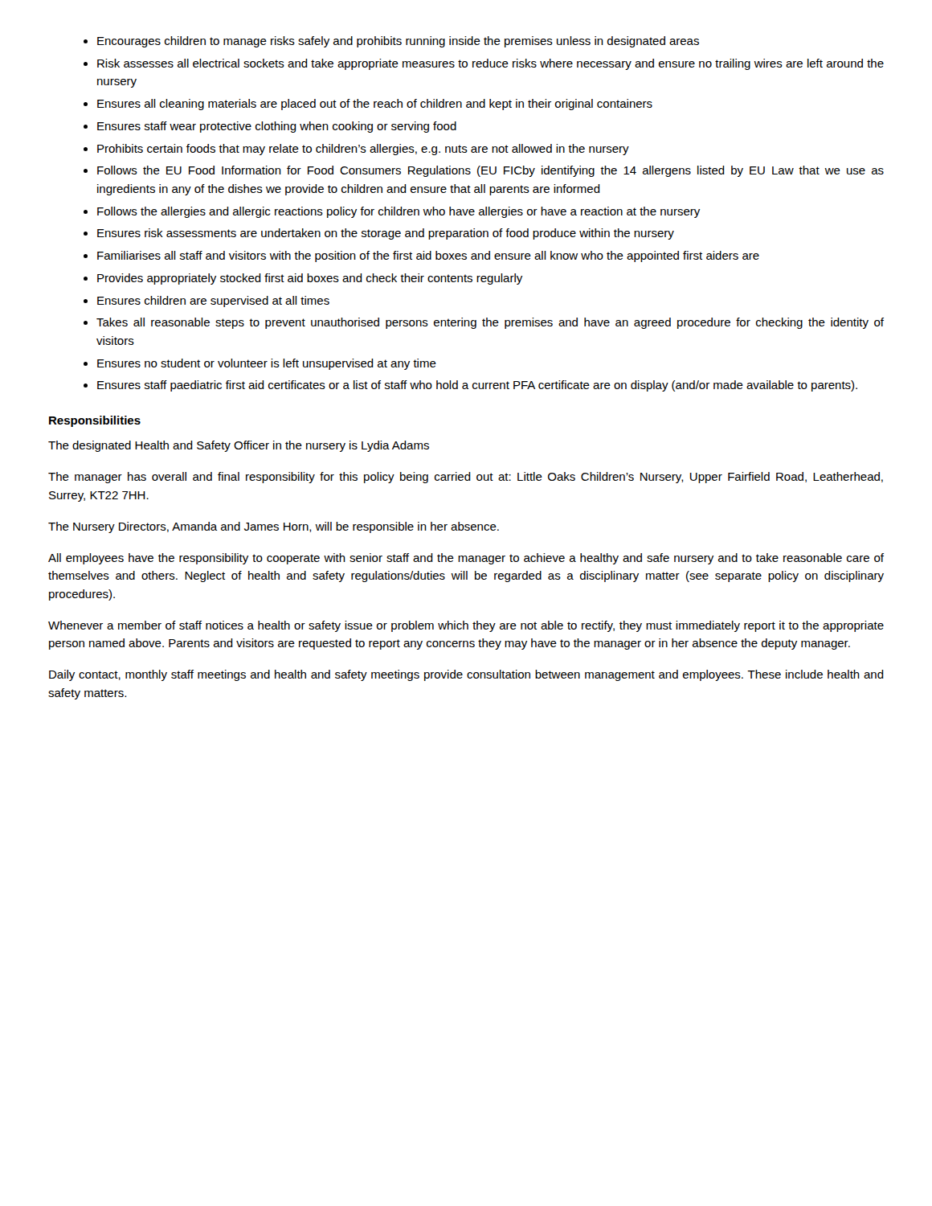Encourages children to manage risks safely and prohibits running inside the premises unless in designated areas
Risk assesses all electrical sockets and take appropriate measures to reduce risks where necessary and ensure no trailing wires are left around the nursery
Ensures all cleaning materials are placed out of the reach of children and kept in their original containers
Ensures staff wear protective clothing when cooking or serving food
Prohibits certain foods that may relate to children’s allergies, e.g. nuts are not allowed in the nursery
Follows the EU Food Information for Food Consumers Regulations (EU FICby identifying the 14 allergens listed by EU Law that we use as ingredients in any of the dishes we provide to children and ensure that all parents are informed
Follows the allergies and allergic reactions policy for children who have allergies or have a reaction at the nursery
Ensures risk assessments are undertaken on the storage and preparation of food produce within the nursery
Familiarises all staff and visitors with the position of the first aid boxes and ensure all know who the appointed first aiders are
Provides appropriately stocked first aid boxes and check their contents regularly
Ensures children are supervised at all times
Takes all reasonable steps to prevent unauthorised persons entering the premises and have an agreed procedure for checking the identity of visitors
Ensures no student or volunteer is left unsupervised at any time
Ensures staff paediatric first aid certificates or a list of staff who hold a current PFA certificate are on display (and/or made available to parents).
Responsibilities
The designated Health and Safety Officer in the nursery is Lydia Adams
The manager has overall and final responsibility for this policy being carried out at: Little Oaks Children’s Nursery, Upper Fairfield Road, Leatherhead, Surrey, KT22 7HH.
The Nursery Directors, Amanda and James Horn, will be responsible in her absence.
All employees have the responsibility to cooperate with senior staff and the manager to achieve a healthy and safe nursery and to take reasonable care of themselves and others. Neglect of health and safety regulations/duties will be regarded as a disciplinary matter (see separate policy on disciplinary procedures).
Whenever a member of staff notices a health or safety issue or problem which they are not able to rectify, they must immediately report it to the appropriate person named above. Parents and visitors are requested to report any concerns they may have to the manager or in her absence the deputy manager.
Daily contact, monthly staff meetings and health and safety meetings provide consultation between management and employees. These include health and safety matters.